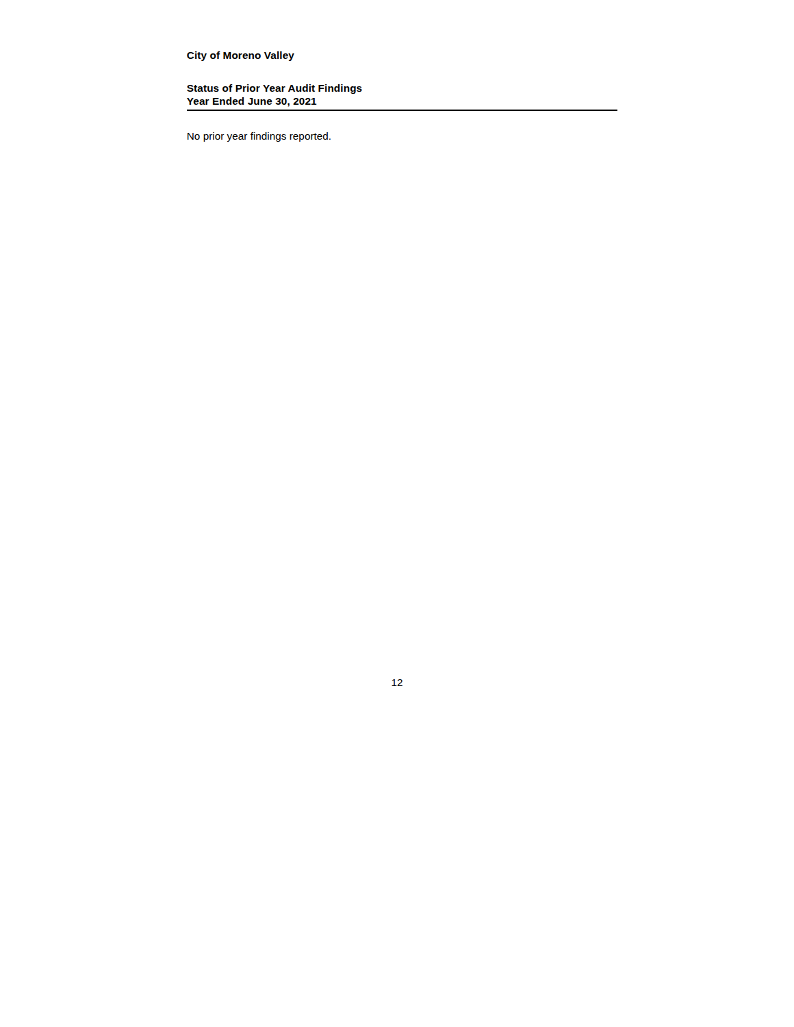City of Moreno Valley
Status of Prior Year Audit Findings
Year Ended June 30, 2021
No prior year findings reported.
12